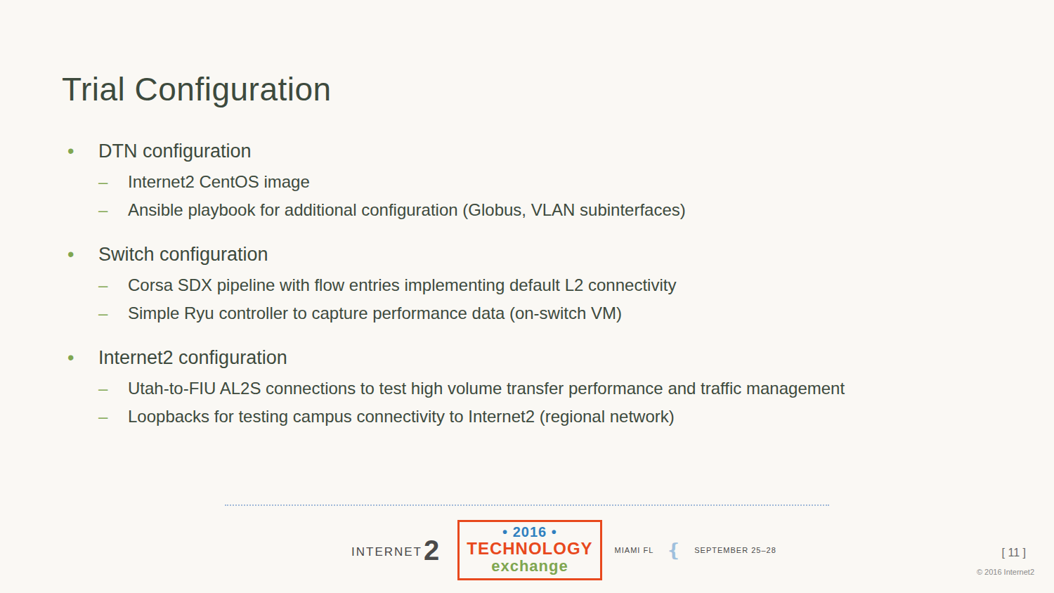Trial Configuration
•DTN configuration
–Internet2 CentOS image
–Ansible playbook for additional configuration (Globus, VLAN subinterfaces)
•Switch configuration
–Corsa SDX pipeline with flow entries implementing default L2 connectivity
–Simple Ryu controller to capture performance data (on-switch VM)
•Internet2 configuration
–Utah-to-FIU AL2S connections to test high volume transfer performance and traffic management
–Loopbacks for testing campus connectivity to Internet2 (regional network)
INTERNET2
• 2016 •
TECHNOLOGY
exchange
MIAMI FL
❴
SEPTEMBER 25–28
[ 11 ]
© 2016 Internet2